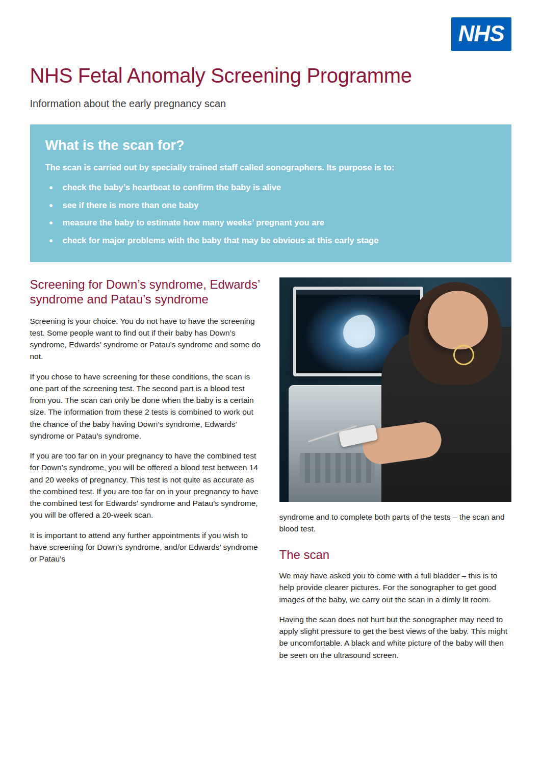NHS
NHS Fetal Anomaly Screening Programme
Information about the early pregnancy scan
What is the scan for?
The scan is carried out by specially trained staff called sonographers. Its purpose is to:
check the baby’s heartbeat to confirm the baby is alive
see if there is more than one baby
measure the baby to estimate how many weeks’ pregnant you are
check for major problems with the baby that may be obvious at this early stage
Screening for Down’s syndrome, Edwards’ syndrome and Patau’s syndrome
Screening is your choice. You do not have to have the screening test. Some people want to find out if their baby has Down’s syndrome, Edwards’ syndrome or Patau’s syndrome and some do not.
If you chose to have screening for these conditions, the scan is one part of the screening test. The second part is a blood test from you. The scan can only be done when the baby is a certain size. The information from these 2 tests is combined to work out the chance of the baby having Down’s syndrome, Edwards’ syndrome or Patau’s syndrome.
If you are too far on in your pregnancy to have the combined test for Down’s syndrome, you will be offered a blood test between 14 and 20 weeks of pregnancy. This test is not quite as accurate as the combined test. If you are too far on in your pregnancy to have the combined test for Edwards’ syndrome and Patau’s syndrome, you will be offered a 20-week scan.
It is important to attend any further appointments if you wish to have screening for Down’s syndrome, and/or Edwards’ syndrome or Patau’s
syndrome and to complete both parts of the tests – the scan and blood test.
The scan
We may have asked you to come with a full bladder – this is to help provide clearer pictures. For the sonographer to get good images of the baby, we carry out the scan in a dimly lit room.
Having the scan does not hurt but the sonographer may need to apply slight pressure to get the best views of the baby. This might be uncomfortable. A black and white picture of the baby will then be seen on the ultrasound screen.